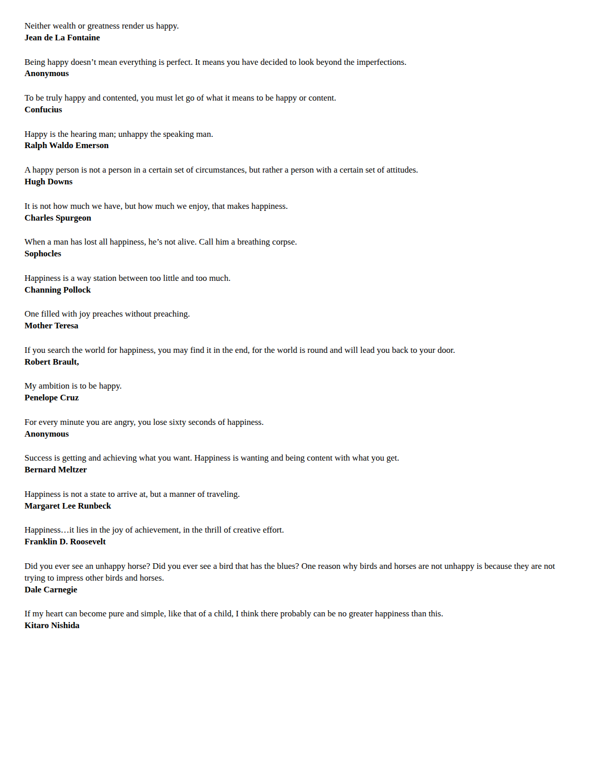Neither wealth or greatness render us happy.
Jean de La Fontaine
Being happy doesn’t mean everything is perfect. It means you have decided to look beyond the imperfections.
Anonymous
To be truly happy and contented, you must let go of what it means to be happy or content.
Confucius
Happy is the hearing man; unhappy the speaking man.
Ralph Waldo Emerson
A happy person is not a person in a certain set of circumstances, but rather a person with a certain set of attitudes.
Hugh Downs
It is not how much we have, but how much we enjoy, that makes happiness.
Charles Spurgeon
When a man has lost all happiness, he’s not alive. Call him a breathing corpse.
Sophocles
Happiness is a way station between too little and too much.
Channing Pollock
One filled with joy preaches without preaching.
Mother Teresa
If you search the world for happiness, you may find it in the end, for the world is round and will lead you back to your door.
Robert Brault,
My ambition is to be happy.
Penelope Cruz
For every minute you are angry, you lose sixty seconds of happiness.
Anonymous
Success is getting and achieving what you want. Happiness is wanting and being content with what you get.
Bernard Meltzer
Happiness is not a state to arrive at, but a manner of traveling.
Margaret Lee Runbeck
Happiness…it lies in the joy of achievement, in the thrill of creative effort.
Franklin D. Roosevelt
Did you ever see an unhappy horse? Did you ever see a bird that has the blues? One reason why birds and horses are not unhappy is because they are not trying to impress other birds and horses.
Dale Carnegie
If my heart can become pure and simple, like that of a child, I think there probably can be no greater happiness than this.
Kitaro Nishida